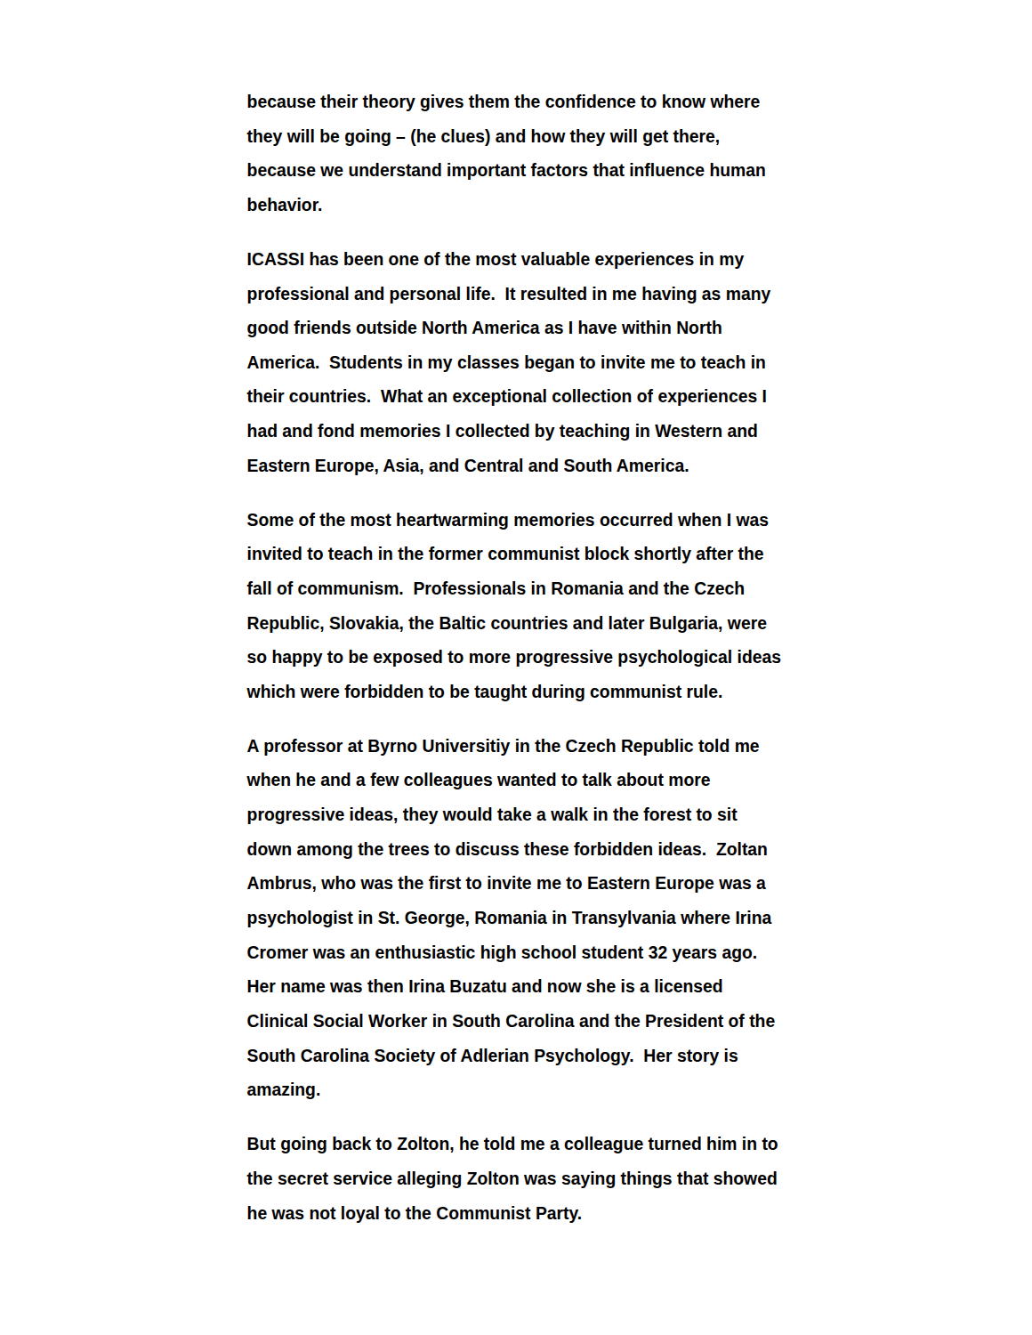because their theory gives them the confidence to know where they will be going – (he clues) and how they will get there, because we understand important factors that influence human behavior.
ICASSI has been one of the most valuable experiences in my professional and personal life. It resulted in me having as many good friends outside North America as I have within North America. Students in my classes began to invite me to teach in their countries. What an exceptional collection of experiences I had and fond memories I collected by teaching in Western and Eastern Europe, Asia, and Central and South America.
Some of the most heartwarming memories occurred when I was invited to teach in the former communist block shortly after the fall of communism. Professionals in Romania and the Czech Republic, Slovakia, the Baltic countries and later Bulgaria, were so happy to be exposed to more progressive psychological ideas which were forbidden to be taught during communist rule.
A professor at Byrno Universitiy in the Czech Republic told me when he and a few colleagues wanted to talk about more progressive ideas, they would take a walk in the forest to sit down among the trees to discuss these forbidden ideas. Zoltan Ambrus, who was the first to invite me to Eastern Europe was a psychologist in St. George, Romania in Transylvania where Irina Cromer was an enthusiastic high school student 32 years ago. Her name was then Irina Buzatu and now she is a licensed Clinical Social Worker in South Carolina and the President of the South Carolina Society of Adlerian Psychology. Her story is amazing.
But going back to Zolton, he told me a colleague turned him in to the secret service alleging Zolton was saying things that showed he was not loyal to the Communist Party.